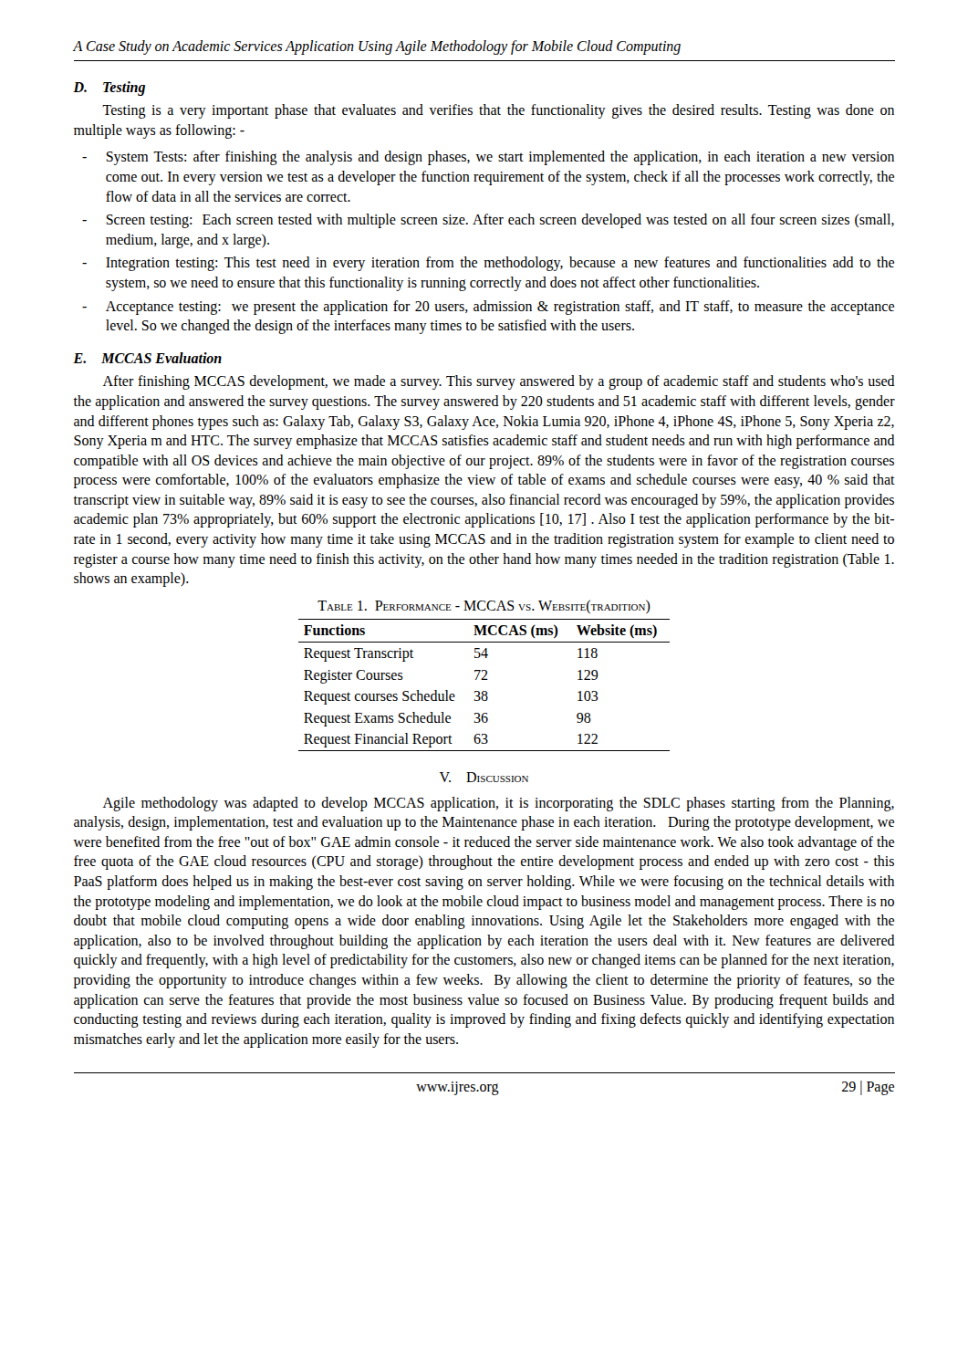A Case Study on Academic Services Application Using Agile Methodology for Mobile Cloud Computing
D. Testing
Testing is a very important phase that evaluates and verifies that the functionality gives the desired results. Testing was done on multiple ways as following: -
System Tests: after finishing the analysis and design phases, we start implemented the application, in each iteration a new version come out. In every version we test as a developer the function requirement of the system, check if all the processes work correctly, the flow of data in all the services are correct.
Screen testing: Each screen tested with multiple screen size. After each screen developed was tested on all four screen sizes (small, medium, large, and x large).
Integration testing: This test need in every iteration from the methodology, because a new features and functionalities add to the system, so we need to ensure that this functionality is running correctly and does not affect other functionalities.
Acceptance testing: we present the application for 20 users, admission & registration staff, and IT staff, to measure the acceptance level. So we changed the design of the interfaces many times to be satisfied with the users.
E. MCCAS Evaluation
After finishing MCCAS development, we made a survey. This survey answered by a group of academic staff and students who's used the application and answered the survey questions. The survey answered by 220 students and 51 academic staff with different levels, gender and different phones types such as: Galaxy Tab, Galaxy S3, Galaxy Ace, Nokia Lumia 920, iPhone 4, iPhone 4S, iPhone 5, Sony Xperia z2, Sony Xperia m and HTC. The survey emphasize that MCCAS satisfies academic staff and student needs and run with high performance and compatible with all OS devices and achieve the main objective of our project. 89% of the students were in favor of the registration courses process were comfortable, 100% of the evaluators emphasize the view of table of exams and schedule courses were easy, 40 % said that transcript view in suitable way, 89% said it is easy to see the courses, also financial record was encouraged by 59%, the application provides academic plan 73% appropriately, but 60% support the electronic applications [10, 17] . Also I test the application performance by the bit-rate in 1 second, every activity how many time it take using MCCAS and in the tradition registration system for example to client need to register a course how many time need to finish this activity, on the other hand how many times needed in the tradition registration (Table 1. shows an example).
Table 1. Performance - MCCAS vs. Website(tradition)
| Functions | MCCAS (ms) | Website (ms) |
| --- | --- | --- |
| Request Transcript | 54 | 118 |
| Register Courses | 72 | 129 |
| Request courses Schedule | 38 | 103 |
| Request Exams Schedule | 36 | 98 |
| Request Financial Report | 63 | 122 |
V. Discussion
Agile methodology was adapted to develop MCCAS application, it is incorporating the SDLC phases starting from the Planning, analysis, design, implementation, test and evaluation up to the Maintenance phase in each iteration. During the prototype development, we were benefited from the free "out of box" GAE admin console - it reduced the server side maintenance work. We also took advantage of the free quota of the GAE cloud resources (CPU and storage) throughout the entire development process and ended up with zero cost - this PaaS platform does helped us in making the best-ever cost saving on server holding. While we were focusing on the technical details with the prototype modeling and implementation, we do look at the mobile cloud impact to business model and management process. There is no doubt that mobile cloud computing opens a wide door enabling innovations. Using Agile let the Stakeholders more engaged with the application, also to be involved throughout building the application by each iteration the users deal with it. New features are delivered quickly and frequently, with a high level of predictability for the customers, also new or changed items can be planned for the next iteration, providing the opportunity to introduce changes within a few weeks. By allowing the client to determine the priority of features, so the application can serve the features that provide the most business value so focused on Business Value. By producing frequent builds and conducting testing and reviews during each iteration, quality is improved by finding and fixing defects quickly and identifying expectation mismatches early and let the application more easily for the users.
www.ijres.org
29 | Page